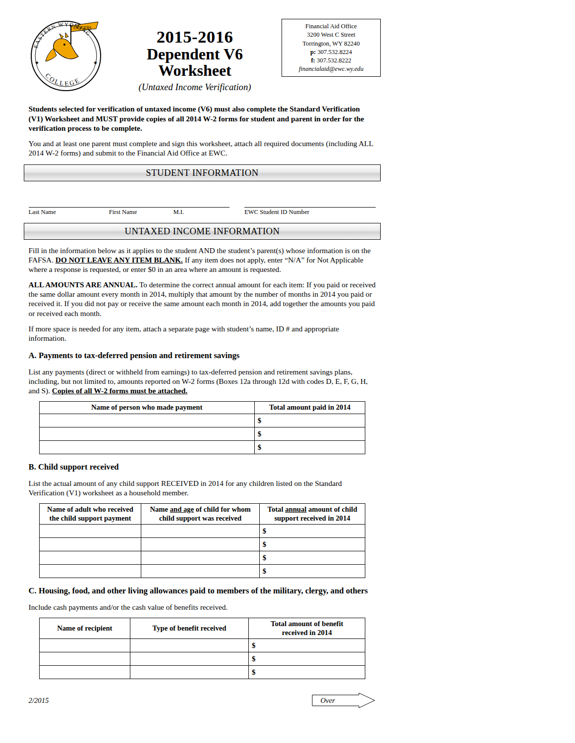LANCERS EASTERN WYOMING COLLEGE ★ ★
2015-2016
Dependent V6 Worksheet
(Untaxed Income Verification)
Financial Aid Office
3200 West C Street
Torrington, WY 82240
p: 307.532.8224
f: 307.532.8222
financialaid@ewc.wy.edu
Students selected for verification of untaxed income (V6) must also complete the Standard Verification (V1) Worksheet and MUST provide copies of all 2014 W-2 forms for student and parent in order for the verification process to be complete.
You and at least one parent must complete and sign this worksheet, attach all required documents (including ALL 2014 W-2 forms) and submit to the Financial Aid Office at EWC.
STUDENT INFORMATION
Last Name First Name M.I.
EWC Student ID Number
UNTAXED INCOME INFORMATION
Fill in the information below as it applies to the student AND the student’s parent(s) whose information is on the FAFSA. DO NOT LEAVE ANY ITEM BLANK. If any item does not apply, enter “N/A” for Not Applicable where a response is requested, or enter $0 in an area where an amount is requested.
ALL AMOUNTS ARE ANNUAL. To determine the correct annual amount for each item: If you paid or received the same dollar amount every month in 2014, multiply that amount by the number of months in 2014 you paid or received it. If you did not pay or receive the same amount each month in 2014, add together the amounts you paid or received each month.
If more space is needed for any item, attach a separate page with student’s name, ID # and appropriate information.
A. Payments to tax-deferred pension and retirement savings
List any payments (direct or withheld from earnings) to tax-deferred pension and retirement savings plans, including, but not limited to, amounts reported on W-2 forms (Boxes 12a through 12d with codes D, E, F, G, H, and S). Copies of all W-2 forms must be attached.
| Name of person who made payment | Total amount paid in 2014 |
| --- | --- |
| | $ |
| | $ |
| | $ |
B. Child support received
List the actual amount of any child support RECEIVED in 2014 for any children listed on the Standard Verification (V1) worksheet as a household member.
| Name of adult who received the child support payment | Name and age of child for whom child support was received | Total annual amount of child support received in 2014 |
| --- | --- | --- |
| | | $ |
| | | $ |
| | | $ |
| | | $ |
C. Housing, food, and other living allowances paid to members of the military, clergy, and others
Include cash payments and/or the cash value of benefits received.
| Name of recipient | Type of benefit received | Total amount of benefit received in 2014 |
| --- | --- | --- |
| | | $ |
| | | $ |
| | | $ |
2/2015
Over